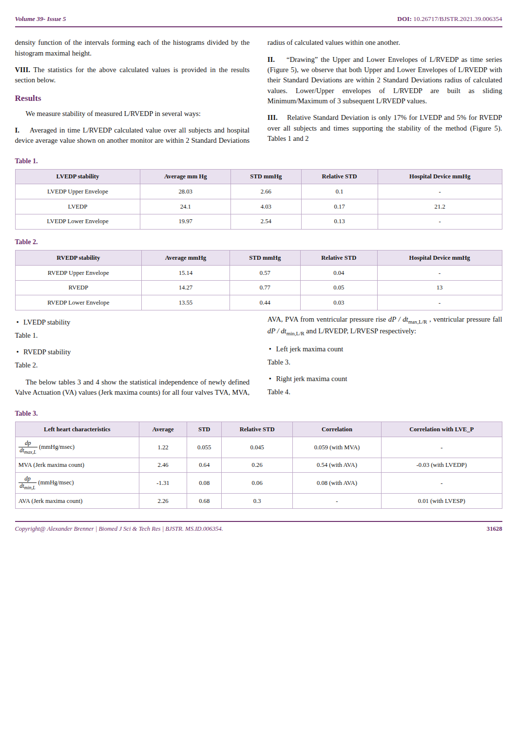Volume 39- Issue 5
DOI: 10.26717/BJSTR.2021.39.006354
density function of the intervals forming each of the histograms divided by the histogram maximal height.
VIII. The statistics for the above calculated values is provided in the results section below.
Results
We measure stability of measured L/RVEDP in several ways:
I. Averaged in time L/RVEDP calculated value over all subjects and hospital device average value shown on another monitor are within 2 Standard Deviations radius of calculated values within one another.
II. “Drawing” the Upper and Lower Envelopes of L/RVEDP as time series (Figure 5), we observe that both Upper and Lower Envelopes of L/RVEDP with their Standard Deviations are within 2 Standard Deviations radius of calculated values. Lower/Upper envelopes of L/RVEDP are built as sliding Minimum/Maximum of 3 subsequent L/RVEDP values.
III. Relative Standard Deviation is only 17% for LVEDP and 5% for RVEDP over all subjects and times supporting the stability of the method (Figure 5). Tables 1 and 2
Table 1.
| LVEDP stability | Average mm Hg | STD mmHg | Relative STD | Hospital Device mmHg |
| --- | --- | --- | --- | --- |
| LVEDP Upper Envelope | 28.03 | 2.66 | 0.1 | - |
| LVEDP | 24.1 | 4.03 | 0.17 | 21.2 |
| LVEDP Lower Envelope | 19.97 | 2.54 | 0.13 | - |
Table 2.
| RVEDP stability | Average mmHg | STD mmHg | Relative STD | Hospital Device mmHg |
| --- | --- | --- | --- | --- |
| RVEDP Upper Envelope | 15.14 | 0.57 | 0.04 | - |
| RVEDP | 14.27 | 0.77 | 0.05 | 13 |
| RVEDP Lower Envelope | 13.55 | 0.44 | 0.03 | - |
LVEDP stability
Table 1.
RVEDP stability
Table 2.
The below tables 3 and 4 show the statistical independence of newly defined Valve Actuation (VA) values (Jerk maxima counts) for all four valves TVA, MVA, AVA, PVA from ventricular pressure rise dP / dtmax,L/R , ventricular pressure fall dP / dtmin,L/R and L/RVEDP, L/RVESP respectively:
Left jerk maxima count
Table 3.
Right jerk maxima count
Table 4.
Table 3.
| Left heart characteristics | Average | STD | Relative STD | Correlation | Correlation with LVE_P |
| --- | --- | --- | --- | --- | --- |
| dp dt max,L (mmHg/msec) | 1.22 | 0.055 | 0.045 | 0.059 (with MVA) | - |
| MVA (Jerk maxima count) | 2.46 | 0.64 | 0.26 | 0.54 (with AVA) | -0.03 (with LVEDP) |
| dp dt min,L (mmHg/msec) | -1.31 | 0.08 | 0.06 | 0.08 (with AVA) | - |
| AVA (Jerk maxima count) | 2.26 | 0.68 | 0.3 | - | 0.01 (with LVESP) |
Copyright@ Alexander Brenner | Biomed J Sci & Tech Res | BJSTR. MS.ID.006354.
31628